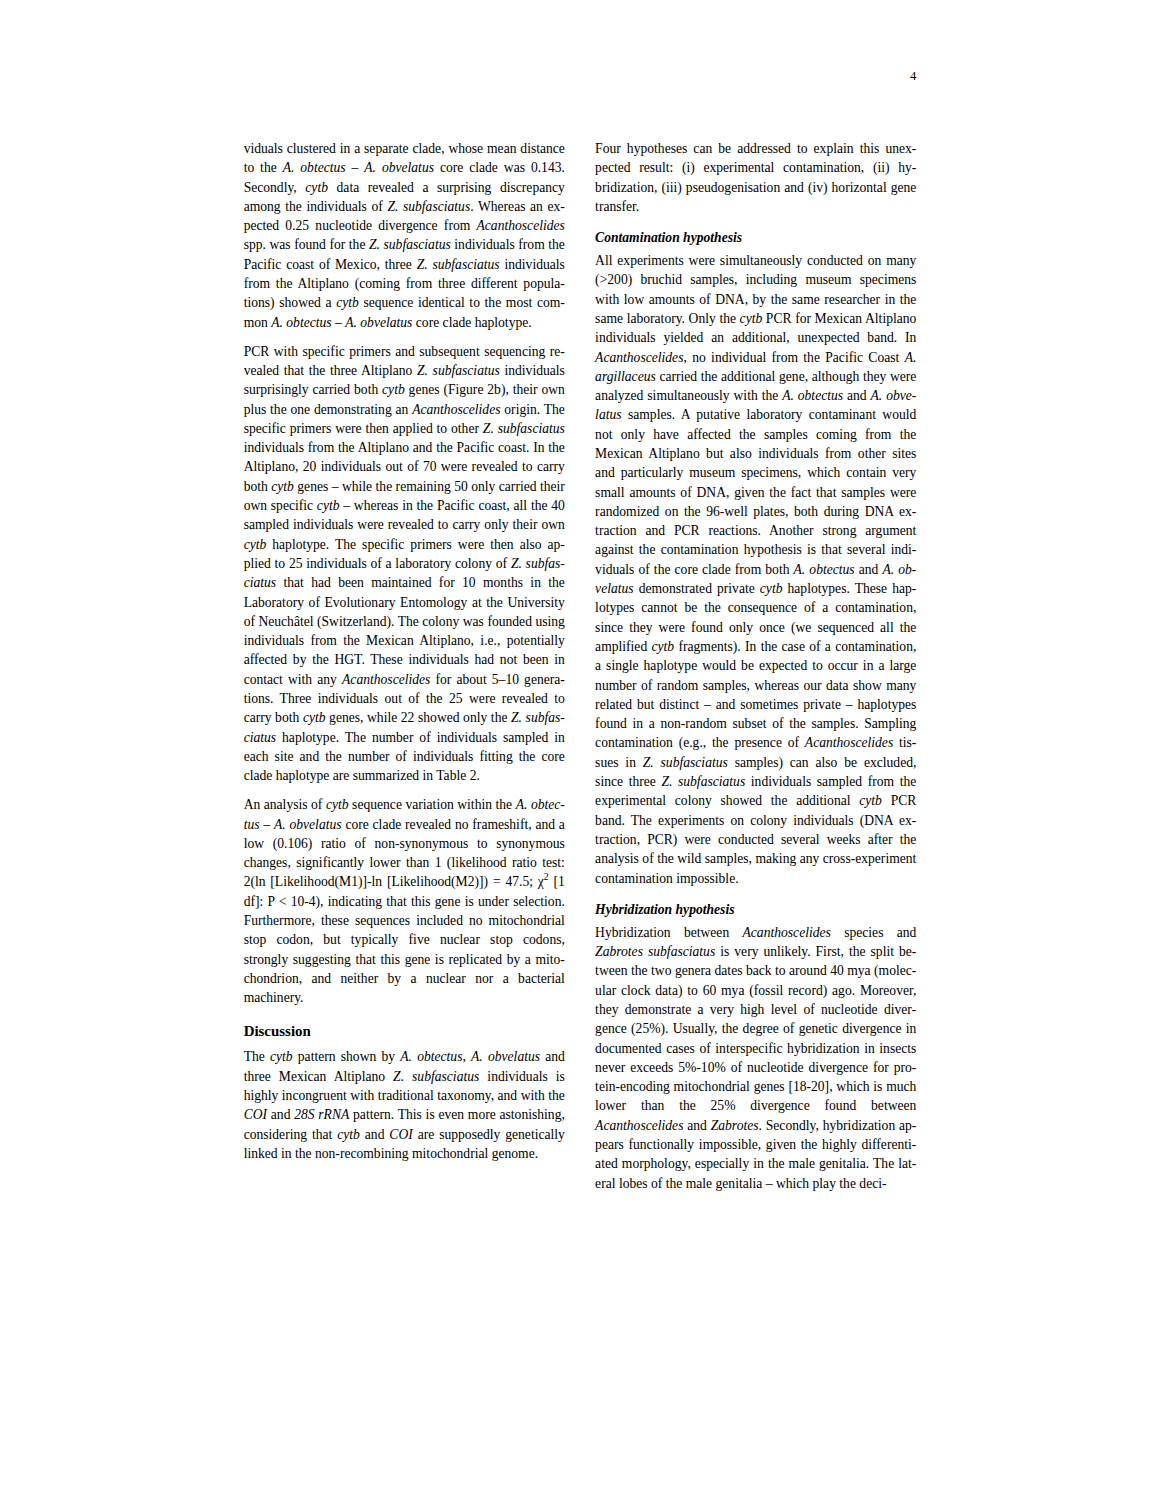4
viduals clustered in a separate clade, whose mean distance to the A. obtectus – A. obvelatus core clade was 0.143. Secondly, cytb data revealed a surprising discrepancy among the individuals of Z. subfasciatus. Whereas an expected 0.25 nucleotide divergence from Acanthoscelides spp. was found for the Z. subfasciatus individuals from the Pacific coast of Mexico, three Z. subfasciatus individuals from the Altiplano (coming from three different populations) showed a cytb sequence identical to the most common A. obtectus – A. obvelatus core clade haplotype.
PCR with specific primers and subsequent sequencing revealed that the three Altiplano Z. subfasciatus individuals surprisingly carried both cytb genes (Figure 2b), their own plus the one demonstrating an Acanthoscelides origin. The specific primers were then applied to other Z. subfasciatus individuals from the Altiplano and the Pacific coast. In the Altiplano, 20 individuals out of 70 were revealed to carry both cytb genes – while the remaining 50 only carried their own specific cytb – whereas in the Pacific coast, all the 40 sampled individuals were revealed to carry only their own cytb haplotype. The specific primers were then also applied to 25 individuals of a laboratory colony of Z. subfasciatus that had been maintained for 10 months in the Laboratory of Evolutionary Entomology at the University of Neuchâtel (Switzerland). The colony was founded using individuals from the Mexican Altiplano, i.e., potentially affected by the HGT. These individuals had not been in contact with any Acanthoscelides for about 5–10 generations. Three individuals out of the 25 were revealed to carry both cytb genes, while 22 showed only the Z. subfasciatus haplotype. The number of individuals sampled in each site and the number of individuals fitting the core clade haplotype are summarized in Table 2.
An analysis of cytb sequence variation within the A. obtectus – A. obvelatus core clade revealed no frameshift, and a low (0.106) ratio of non-synonymous to synonymous changes, significantly lower than 1 (likelihood ratio test: 2(ln [Likelihood(M1)]-ln [Likelihood(M2)]) = 47.5; χ2 [1 df]: P < 10-4), indicating that this gene is under selection. Furthermore, these sequences included no mitochondrial stop codon, but typically five nuclear stop codons, strongly suggesting that this gene is replicated by a mitochondrion, and neither by a nuclear nor a bacterial machinery.
Discussion
The cytb pattern shown by A. obtectus, A. obvelatus and three Mexican Altiplano Z. subfasciatus individuals is highly incongruent with traditional taxonomy, and with the COI and 28S rRNA pattern. This is even more astonishing, considering that cytb and COI are supposedly genetically linked in the non-recombining mitochondrial genome.
Four hypotheses can be addressed to explain this unexpected result: (i) experimental contamination, (ii) hybridization, (iii) pseudogenisation and (iv) horizontal gene transfer.
Contamination hypothesis
All experiments were simultaneously conducted on many (>200) bruchid samples, including museum specimens with low amounts of DNA, by the same researcher in the same laboratory. Only the cytb PCR for Mexican Altiplano individuals yielded an additional, unexpected band. In Acanthoscelides, no individual from the Pacific Coast A. argillaceus carried the additional gene, although they were analyzed simultaneously with the A. obtectus and A. obvelatus samples. A putative laboratory contaminant would not only have affected the samples coming from the Mexican Altiplano but also individuals from other sites and particularly museum specimens, which contain very small amounts of DNA, given the fact that samples were randomized on the 96-well plates, both during DNA extraction and PCR reactions. Another strong argument against the contamination hypothesis is that several individuals of the core clade from both A. obtectus and A. obvelatus demonstrated private cytb haplotypes. These haplotypes cannot be the consequence of a contamination, since they were found only once (we sequenced all the amplified cytb fragments). In the case of a contamination, a single haplotype would be expected to occur in a large number of random samples, whereas our data show many related but distinct – and sometimes private – haplotypes found in a non-random subset of the samples. Sampling contamination (e.g., the presence of Acanthoscelides tissues in Z. subfasciatus samples) can also be excluded, since three Z. subfasciatus individuals sampled from the experimental colony showed the additional cytb PCR band. The experiments on colony individuals (DNA extraction, PCR) were conducted several weeks after the analysis of the wild samples, making any cross-experiment contamination impossible.
Hybridization hypothesis
Hybridization between Acanthoscelides species and Zabrotes subfasciatus is very unlikely. First, the split between the two genera dates back to around 40 mya (molecular clock data) to 60 mya (fossil record) ago. Moreover, they demonstrate a very high level of nucleotide divergence (25%). Usually, the degree of genetic divergence in documented cases of interspecific hybridization in insects never exceeds 5%-10% of nucleotide divergence for protein-encoding mitochondrial genes [18-20], which is much lower than the 25% divergence found between Acanthoscelides and Zabrotes. Secondly, hybridization appears functionally impossible, given the highly differentiated morphology, especially in the male genitalia. The lateral lobes of the male genitalia – which play the deci-